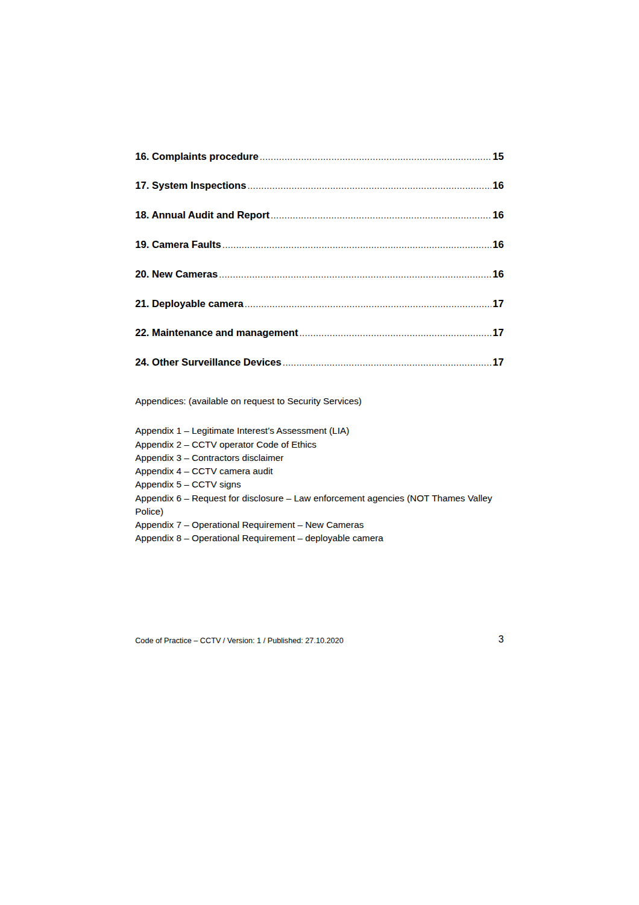16. Complaints procedure ........................................................................................................................................... 15
17. System Inspections .............................................................................................................................................. 16
18. Annual Audit and Report ................................................................................................................................. 16
19. Camera Faults ..................................................................................................................................................... 16
20. New Cameras ..................................................................................................................................................... 16
21. Deployable camera ............................................................................................................................................. 17
22. Maintenance and management ................................................................................................................. 17
24. Other Surveillance Devices ............................................................................................................................. 17
Appendices: (available on request to Security Services)
Appendix 1 – Legitimate Interest’s Assessment (LIA)
Appendix 2 – CCTV operator Code of Ethics
Appendix 3 – Contractors disclaimer
Appendix 4 – CCTV camera audit
Appendix 5 – CCTV signs
Appendix 6 – Request for disclosure – Law enforcement agencies (NOT Thames Valley Police)
Appendix 7 – Operational Requirement – New Cameras
Appendix 8 – Operational Requirement – deployable camera
Code of Practice – CCTV / Version: 1 / Published: 27.10.2020 3